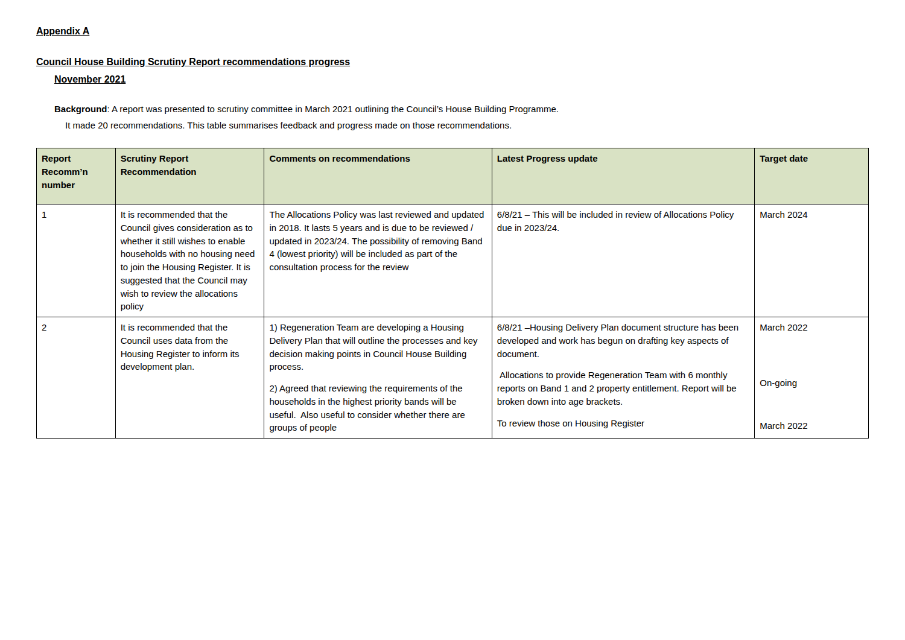Appendix A
Council House Building Scrutiny Report recommendations progress
November 2021
Background: A report was presented to scrutiny committee in March 2021 outlining the Council’s House Building Programme.
It made 20 recommendations. This table summarises feedback and progress made on those recommendations.
| Report Recomm’n number | Scrutiny Report Recommendation | Comments on recommendations | Latest Progress update | Target date |
| --- | --- | --- | --- | --- |
| 1 | It is recommended that the Council gives consideration as to whether it still wishes to enable households with no housing need to join the Housing Register. It is suggested that the Council may wish to review the allocations policy | The Allocations Policy was last reviewed and updated in 2018. It lasts 5 years and is due to be reviewed / updated in 2023/24. The possibility of removing Band 4 (lowest priority) will be included as part of the consultation process for the review | 6/8/21 – This will be included in review of Allocations Policy due in 2023/24. | March 2024 |
| 2 | It is recommended that the Council uses data from the Housing Register to inform its development plan. | 1) Regeneration Team are developing a Housing Delivery Plan that will outline the processes and key decision making points in Council House Building process. 2) Agreed that reviewing the requirements of the households in the highest priority bands will be useful. Also useful to consider whether there are groups of people | 6/8/21 –Housing Delivery Plan document structure has been developed and work has begun on drafting key aspects of document. Allocations to provide Regeneration Team with 6 monthly reports on Band 1 and 2 property entitlement. Report will be broken down into age brackets. To review those on Housing Register | March 2022 On-going March 2022 |